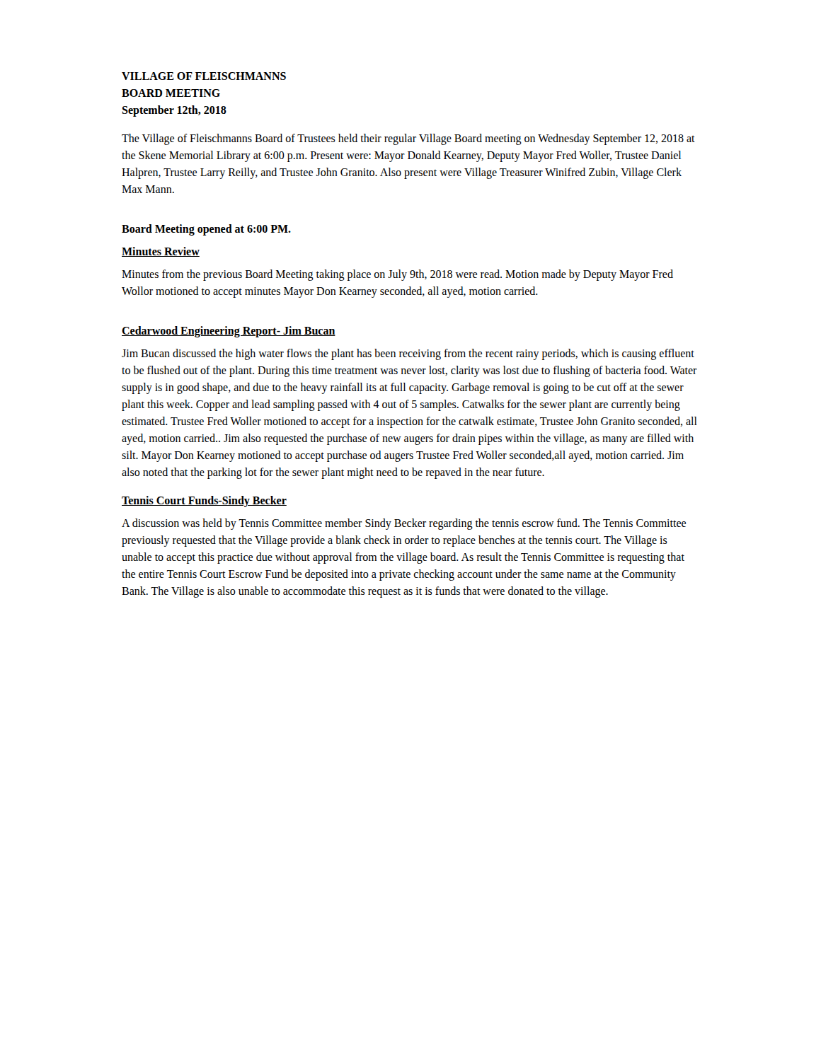VILLAGE OF FLEISCHMANNS
BOARD MEETING
September 12th, 2018
The Village of Fleischmanns Board of Trustees held their regular Village Board meeting on Wednesday September 12, 2018 at the Skene Memorial Library at 6:00 p.m. Present were: Mayor Donald Kearney, Deputy Mayor Fred Woller, Trustee Daniel Halpren, Trustee Larry Reilly, and Trustee John Granito. Also present were Village Treasurer Winifred Zubin, Village Clerk Max Mann.
Board Meeting opened at 6:00 PM.
Minutes Review
Minutes from the previous Board Meeting taking place on July 9th, 2018 were read. Motion made by Deputy Mayor Fred Wollor motioned to accept minutes Mayor Don Kearney seconded, all ayed, motion carried.
Cedarwood Engineering Report- Jim Bucan
Jim Bucan discussed the high water flows the plant has been receiving from the recent rainy periods, which is causing effluent to be flushed out of the plant. During this time treatment was never lost, clarity was lost due to flushing of bacteria food. Water supply is in good shape, and due to the heavy rainfall its at full capacity. Garbage removal is going to be cut off at the sewer plant this week. Copper and lead sampling passed with 4 out of 5 samples. Catwalks for the sewer plant are currently being estimated. Trustee Fred Woller motioned to accept for a inspection for the catwalk estimate, Trustee John Granito seconded, all ayed, motion carried.. Jim also requested the purchase of new augers for drain pipes within the village, as many are filled with silt. Mayor Don Kearney motioned to accept purchase od augers Trustee Fred Woller seconded,all ayed, motion carried. Jim also noted that the parking lot for the sewer plant might need to be repaved in the near future.
Tennis Court Funds-Sindy Becker
A discussion was held by Tennis Committee member Sindy Becker regarding the tennis escrow fund. The Tennis Committee previously requested that the Village provide a blank check in order to replace benches at the tennis court. The Village is unable to accept this practice due without approval from the village board. As result the Tennis Committee is requesting that the entire Tennis Court Escrow Fund be deposited into a private checking account under the same name at the Community Bank. The Village is also unable to accommodate this request as it is funds that were donated to the village.